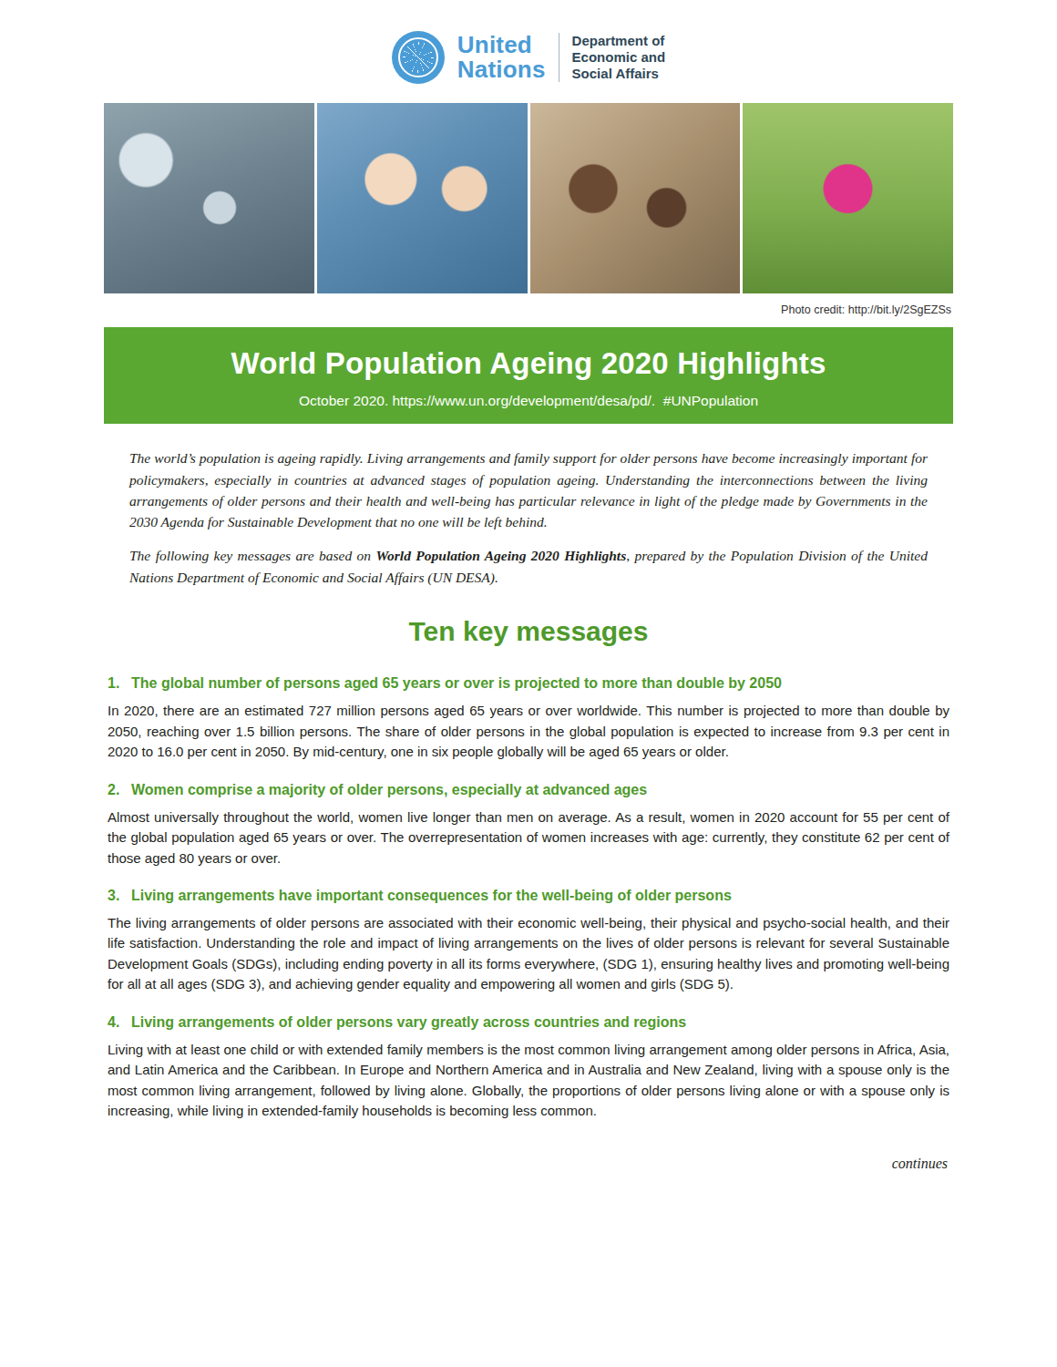United Nations
Department of Economic and Social Affairs
schoolchildren
older couple
children
woman in field
Photo credit: http://bit.ly/2SgEZSs
World Population Ageing 2020 Highlights
October 2020. https://www.un.org/development/desa/pd/. #UNPopulation
The world’s population is ageing rapidly. Living arrangements and family support for older persons have become increasingly important for policymakers, especially in countries at advanced stages of population ageing. Understanding the interconnections between the living arrangements of older persons and their health and well-being has particular relevance in light of the pledge made by Governments in the 2030 Agenda for Sustainable Development that no one will be left behind.
The following key messages are based on World Population Ageing 2020 Highlights, prepared by the Population Division of the United Nations Department of Economic and Social Affairs (UN DESA).
Ten key messages
The global number of persons aged 65 years or over is projected to more than double by 2050
In 2020, there are an estimated 727 million persons aged 65 years or over worldwide. This number is projected to more than double by 2050, reaching over 1.5 billion persons. The share of older persons in the global population is expected to increase from 9.3 per cent in 2020 to 16.0 per cent in 2050. By mid-century, one in six people globally will be aged 65 years or older.
Women comprise a majority of older persons, especially at advanced ages
Almost universally throughout the world, women live longer than men on average. As a result, women in 2020 account for 55 per cent of the global population aged 65 years or over. The overrepresentation of women increases with age: currently, they constitute 62 per cent of those aged 80 years or over.
Living arrangements have important consequences for the well-being of older persons
The living arrangements of older persons are associated with their economic well-being, their physical and psycho-social health, and their life satisfaction. Understanding the role and impact of living arrangements on the lives of older persons is relevant for several Sustainable Development Goals (SDGs), including ending poverty in all its forms everywhere, (SDG 1), ensuring healthy lives and promoting well-being for all at all ages (SDG 3), and achieving gender equality and empowering all women and girls (SDG 5).
Living arrangements of older persons vary greatly across countries and regions
Living with at least one child or with extended family members is the most common living arrangement among older persons in Africa, Asia, and Latin America and the Caribbean. In Europe and Northern America and in Australia and New Zealand, living with a spouse only is the most common living arrangement, followed by living alone. Globally, the proportions of older persons living alone or with a spouse only is increasing, while living in extended-family households is becoming less common.
continues